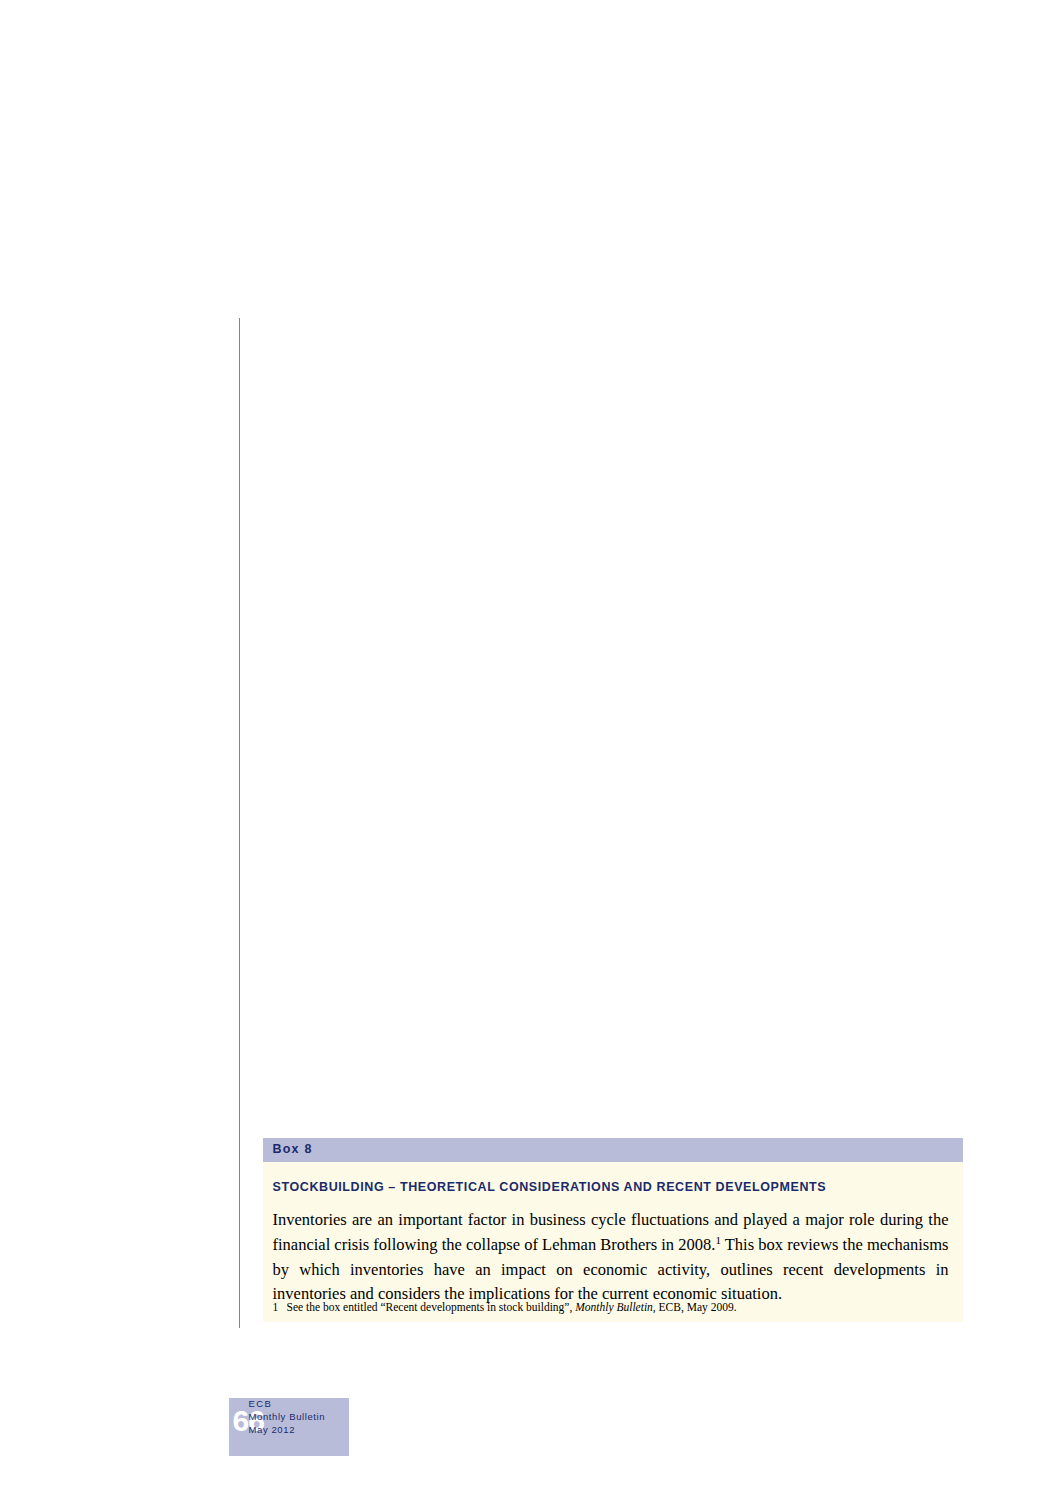Box 8
STOCKBUILDING – THEORETICAL CONSIDERATIONS AND RECENT DEVELOPMENTS
Inventories are an important factor in business cycle fluctuations and played a major role during the financial crisis following the collapse of Lehman Brothers in 2008.1 This box reviews the mechanisms by which inventories have an impact on economic activity, outlines recent developments in inventories and considers the implications for the current economic situation.
1 See the box entitled “Recent developments in stock building”, Monthly Bulletin, ECB, May 2009.
66
ECB
Monthly Bulletin
May 2012